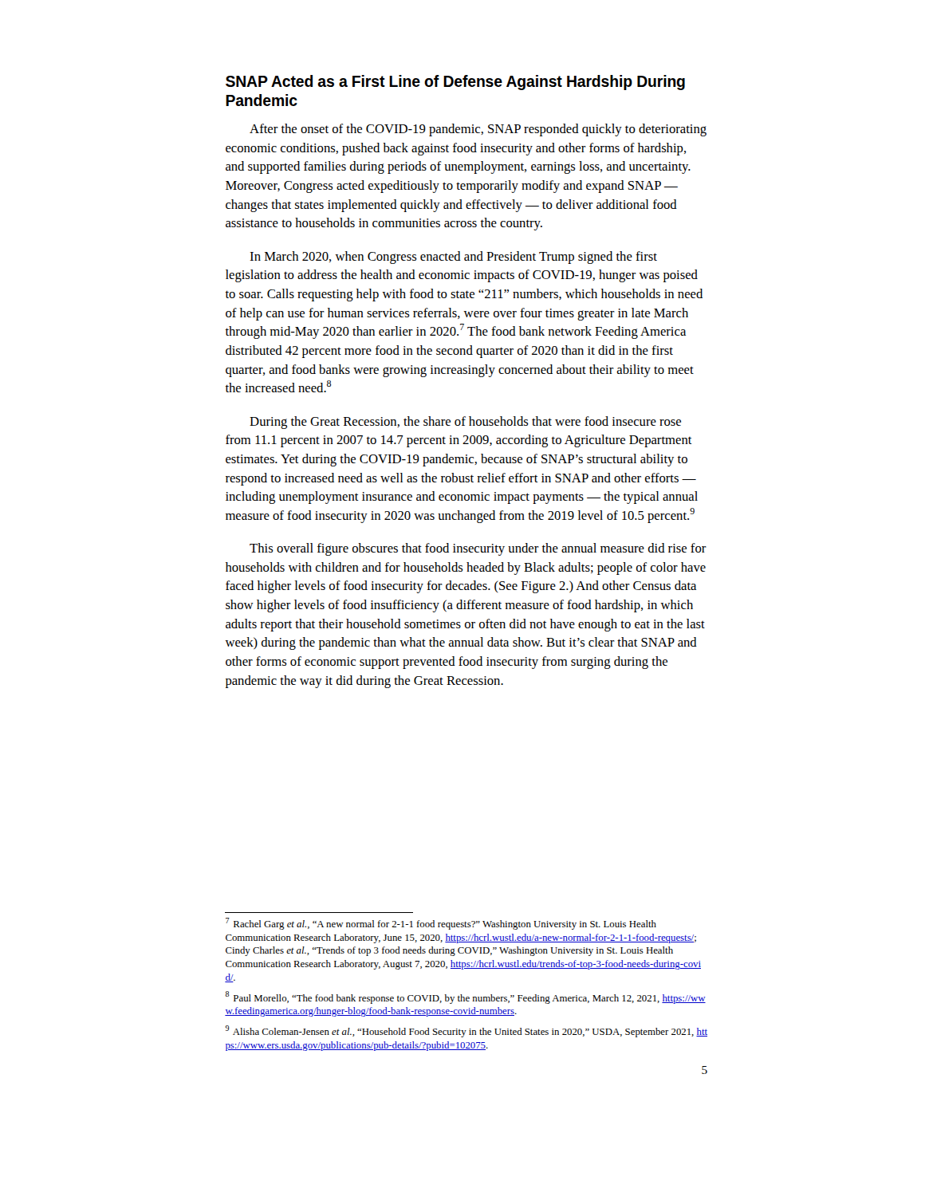SNAP Acted as a First Line of Defense Against Hardship During Pandemic
After the onset of the COVID-19 pandemic, SNAP responded quickly to deteriorating economic conditions, pushed back against food insecurity and other forms of hardship, and supported families during periods of unemployment, earnings loss, and uncertainty. Moreover, Congress acted expeditiously to temporarily modify and expand SNAP — changes that states implemented quickly and effectively — to deliver additional food assistance to households in communities across the country.
In March 2020, when Congress enacted and President Trump signed the first legislation to address the health and economic impacts of COVID-19, hunger was poised to soar. Calls requesting help with food to state “211” numbers, which households in need of help can use for human services referrals, were over four times greater in late March through mid-May 2020 than earlier in 2020.7 The food bank network Feeding America distributed 42 percent more food in the second quarter of 2020 than it did in the first quarter, and food banks were growing increasingly concerned about their ability to meet the increased need.8
During the Great Recession, the share of households that were food insecure rose from 11.1 percent in 2007 to 14.7 percent in 2009, according to Agriculture Department estimates. Yet during the COVID-19 pandemic, because of SNAP’s structural ability to respond to increased need as well as the robust relief effort in SNAP and other efforts — including unemployment insurance and economic impact payments — the typical annual measure of food insecurity in 2020 was unchanged from the 2019 level of 10.5 percent.9
This overall figure obscures that food insecurity under the annual measure did rise for households with children and for households headed by Black adults; people of color have faced higher levels of food insecurity for decades. (See Figure 2.) And other Census data show higher levels of food insufficiency (a different measure of food hardship, in which adults report that their household sometimes or often did not have enough to eat in the last week) during the pandemic than what the annual data show. But it’s clear that SNAP and other forms of economic support prevented food insecurity from surging during the pandemic the way it did during the Great Recession.
7 Rachel Garg et al., “A new normal for 2-1-1 food requests?” Washington University in St. Louis Health Communication Research Laboratory, June 15, 2020, https://hcrl.wustl.edu/a-new-normal-for-2-1-1-food-requests/; Cindy Charles et al., “Trends of top 3 food needs during COVID,” Washington University in St. Louis Health Communication Research Laboratory, August 7, 2020, https://hcrl.wustl.edu/trends-of-top-3-food-needs-during-covid/.
8 Paul Morello, “The food bank response to COVID, by the numbers,” Feeding America, March 12, 2021, https://www.feedingamerica.org/hunger-blog/food-bank-response-covid-numbers.
9 Alisha Coleman-Jensen et al., “Household Food Security in the United States in 2020,” USDA, September 2021, https://www.ers.usda.gov/publications/pub-details/?pubid=102075.
5